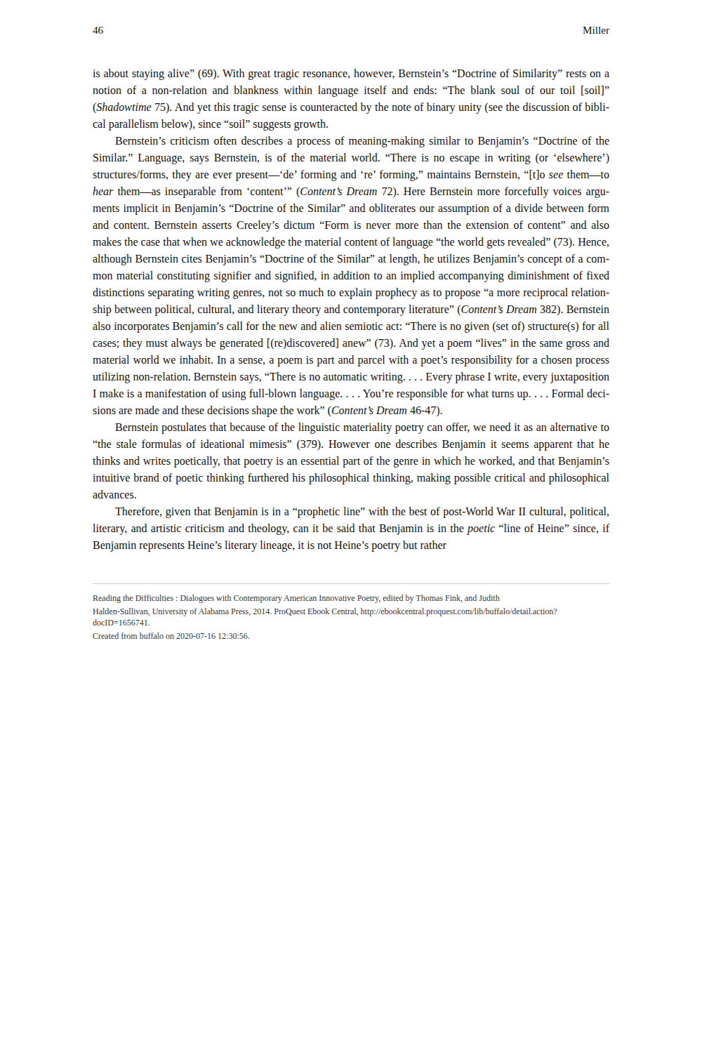46 Miller
Copyright © 2014. University of Alabama Press. All rights reserved.
is about staying alive” (69). With great tragic resonance, however, Bernstein’s “Doctrine of Similarity” rests on a notion of a non-relation and blankness within language itself and ends: “The blank soul of our toil [soil]” (Shadowtime 75). And yet this tragic sense is counteracted by the note of binary unity (see the discussion of biblical parallelism below), since “soil” suggests growth.
Bernstein’s criticism often describes a process of meaning-making similar to Benjamin’s “Doctrine of the Similar.” Language, says Bernstein, is of the material world. “There is no escape in writing (or ‘elsewhere’) structures/forms, they are ever present—‘de’ forming and ‘re’ forming,” maintains Bernstein, “[t]o see them—to hear them—as inseparable from ‘content’” (Content’s Dream 72). Here Bernstein more forcefully voices arguments implicit in Benjamin’s “Doctrine of the Similar” and obliterates our assumption of a divide between form and content. Bernstein asserts Creeley’s dictum “Form is never more than the extension of content” and also makes the case that when we acknowledge the material content of language “the world gets revealed” (73). Hence, although Bernstein cites Benjamin’s “Doctrine of the Similar” at length, he utilizes Benjamin’s concept of a common material constituting signifier and signified, in addition to an implied accompanying diminishment of fixed distinctions separating writing genres, not so much to explain prophecy as to propose “a more reciprocal relationship between political, cultural, and literary theory and contemporary literature” (Content’s Dream 382). Bernstein also incorporates Benjamin’s call for the new and alien semiotic act: “There is no given (set of) structure(s) for all cases; they must always be generated [(re)discovered] anew” (73). And yet a poem “lives” in the same gross and material world we inhabit. In a sense, a poem is part and parcel with a poet’s responsibility for a chosen process utilizing non-relation. Bernstein says, “There is no automatic writing. . . . Every phrase I write, every juxtaposition I make is a manifestation of using full-blown language. . . . You’re responsible for what turns up. . . . Formal decisions are made and these decisions shape the work” (Content’s Dream 46-47).
Bernstein postulates that because of the linguistic materiality poetry can offer, we need it as an alternative to “the stale formulas of ideational mimesis” (379). However one describes Benjamin it seems apparent that he thinks and writes poetically, that poetry is an essential part of the genre in which he worked, and that Benjamin’s intuitive brand of poetic thinking furthered his philosophical thinking, making possible critical and philosophical advances.
Therefore, given that Benjamin is in a “prophetic line” with the best of post-World War II cultural, political, literary, and artistic criticism and theology, can it be said that Benjamin is in the poetic “line of Heine” since, if Benjamin represents Heine’s literary lineage, it is not Heine’s poetry but rather
Reading the Difficulties : Dialogues with Contemporary American Innovative Poetry, edited by Thomas Fink, and Judith
Halden-Sullivan, University of Alabama Press, 2014. ProQuest Ebook Central, http://ebookcentral.proquest.com/lib/buffalo/detail.action?docID=1656741.
Created from buffalo on 2020-07-16 12:30:56.